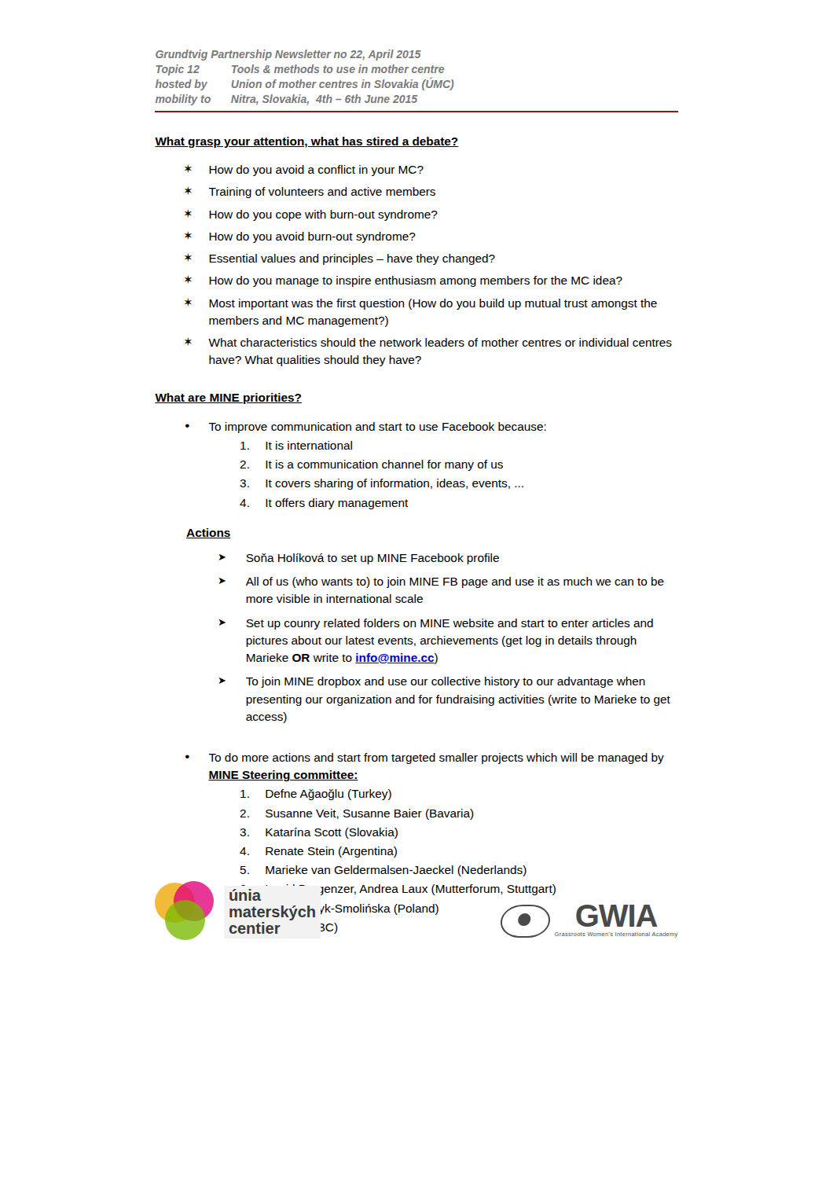Grundtvig Partnership Newsletter no 22, April 2015 Topic 12 Tools & methods to use in mother centre hosted by Union of mother centres in Slovakia (ÚMC) mobility to Nitra, Slovakia, 4th – 6th June 2015
What grasp your attention, what has stired a debate?
How do you avoid a conflict in your MC?
Training of volunteers and active members
How do you cope with burn-out syndrome?
How do you avoid burn-out syndrome?
Essential values and principles – have they changed?
How do you manage to inspire enthusiasm among members for the MC idea?
Most important was the first question (How do you build up mutual trust amongst the members and MC management?)
What characteristics should the network leaders of mother centres or individual centres have? What qualities should they have?
What are MINE priorities?
To improve communication and start to use Facebook because:
It is international
It is a communication channel for many of us
It covers sharing of information, ideas, events, ...
It offers diary management
Actions
Soňa Holíková to set up MINE Facebook profile
All of us (who wants to) to join MINE FB page and use it as much we can to be more visible in international scale
Set up counry related folders on MINE website and start to enter articles and pictures about our latest events, archievements (get log in details through Marieke OR write to info@mine.cc)
To join MINE dropbox and use our collective history to our advantage when presenting our organization and for fundraising activities (write to Marieke to get access)
To do more actions and start from targeted smaller projects which will be managed by MINE Steering committee:
Defne Ağaoğlu (Turkey)
Susanne Veit, Susanne Baier (Bavaria)
Katarína Scott (Slovakia)
Renate Stein (Argentina)
Marieke van Geldermalsen-Jaeckel (Nederlands)
Ingrid Bregenzer, Andrea Laux (Mutterforum, Stuttgart)
Iwona Smyk-Smolińska (Poland)
Austria (TBC)
únia
materských
centier
GWIA
Grassroots Women's International Academy